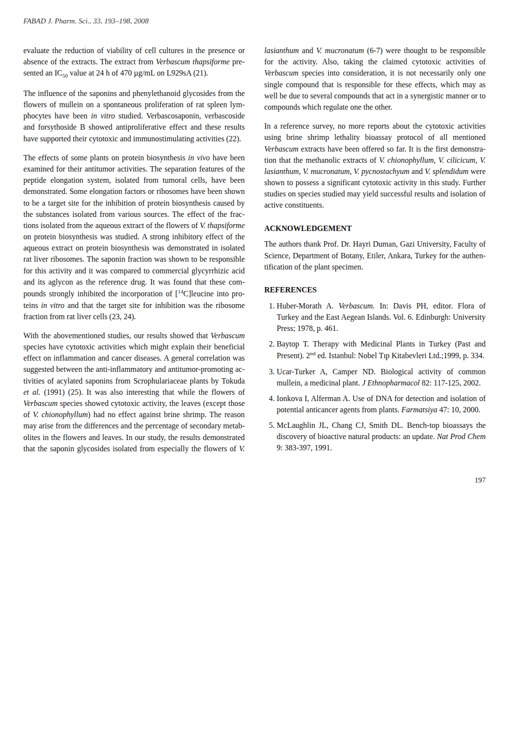FABAD J. Pharm. Sci., 33, 193–198, 2008
evaluate the reduction of viability of cell cultures in the presence or absence of the extracts. The extract from Verbascum thapsiforme presented an IC50 value at 24 h of 470 µg/mL on L929sA (21).
The influence of the saponins and phenylethanoid glycosides from the flowers of mullein on a spontaneous proliferation of rat spleen lymphocytes have been in vitro studied. Verbascosaponin, verbascoside and forsythoside B showed antiproliferative effect and these results have supported their cytotoxic and immunostimulating activities (22).
The effects of some plants on protein biosynthesis in vivo have been examined for their antitumor activities. The separation features of the peptide elongation system, isolated from tumoral cells, have been demonstrated. Some elongation factors or ribosomes have been shown to be a target site for the inhibition of protein biosynthesis caused by the substances isolated from various sources. The effect of the fractions isolated from the aqueous extract of the flowers of V. thapsiforme on protein biosynthesis was studied. A strong inhibitory effect of the aqueous extract on protein biosynthesis was demonstrated in isolated rat liver ribosomes. The saponin fraction was shown to be responsible for this activity and it was compared to commercial glycyrrhizic acid and its aglycon as the reference drug. It was found that these compounds strongly inhibited the incorporation of [14C]leucine into proteins in vitro and that the target site for inhibition was the ribosome fraction from rat liver cells (23, 24).
With the abovementioned studies, our results showed that Verbascum species have cytotoxic activities which might explain their beneficial effect on inflammation and cancer diseases. A general correlation was suggested between the anti-inflammatory and antitumor-promoting activities of acylated saponins from Scrophulariaceae plants by Tokuda et al. (1991) (25). It was also interesting that while the flowers of Verbascum species showed cytotoxic activity, the leaves (except those of V. chionophyllum) had no effect against brine shrimp. The reason may arise from the differences and the percentage of secondary metabolites in the flowers and leaves. In our study, the results demonstrated that the saponin glycosides isolated from especially the flowers of V. lasianthum and V. mucronatum (6-7) were thought to be responsible for the activity. Also, taking the claimed cytotoxic activities of Verbascum species into consideration, it is not necessarily only one single compound that is responsible for these effects, which may as well be due to several compounds that act in a synergistic manner or to compounds which regulate one the other.
In a reference survey, no more reports about the cytotoxic activities using brine shrimp lethality bioassay protocol of all mentioned Verbascum extracts have been offered so far. It is the first demonstration that the methanolic extracts of V. chionophyllum, V. cilicicum, V. lasianthum, V. mucronatum, V. pycnostachyum and V. splendidum were shown to possess a significant cytotoxic activity in this study. Further studies on species studied may yield successful results and isolation of active constituents.
Acknowledgement
The authors thank Prof. Dr. Hayri Duman, Gazi University, Faculty of Science, Department of Botany, Etiler, Ankara, Turkey for the authentification of the plant specimen.
References
Huber-Morath A. Verbascum. In: Davis PH, editor. Flora of Turkey and the East Aegean Islands. Vol. 6. Edinburgh: University Press; 1978, p. 461.
Baytop T. Therapy with Medicinal Plants in Turkey (Past and Present). 2nd ed. Istanbul: Nobel Tıp Kitabevleri Ltd.;1999, p. 334.
Ucar-Turker A, Camper ND. Biological activity of common mullein, a medicinal plant. J Ethnopharmacol 82: 117-125, 2002.
Ionkova I, Alferman A. Use of DNA for detection and isolation of potential anticancer agents from plants. Farmatsiya 47: 10, 2000.
McLaughlin JL, Chang CJ, Smith DL. Bench-top bioassays the discovery of bioactive natural products: an update. Nat Prod Chem 9: 383-397, 1991.
197